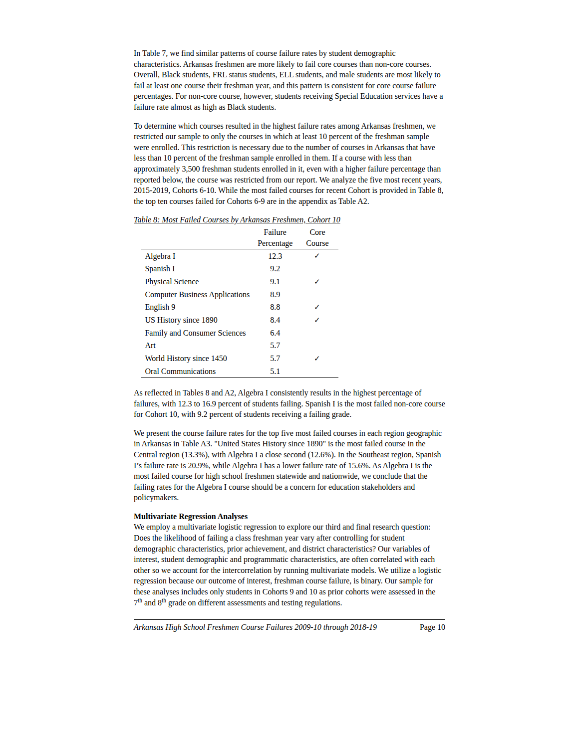In Table 7, we find similar patterns of course failure rates by student demographic characteristics. Arkansas freshmen are more likely to fail core courses than non-core courses. Overall, Black students, FRL status students, ELL students, and male students are most likely to fail at least one course their freshman year, and this pattern is consistent for core course failure percentages. For non-core course, however, students receiving Special Education services have a failure rate almost as high as Black students.
To determine which courses resulted in the highest failure rates among Arkansas freshmen, we restricted our sample to only the courses in which at least 10 percent of the freshman sample were enrolled. This restriction is necessary due to the number of courses in Arkansas that have less than 10 percent of the freshman sample enrolled in them. If a course with less than approximately 3,500 freshman students enrolled in it, even with a higher failure percentage than reported below, the course was restricted from our report. We analyze the five most recent years, 2015-2019, Cohorts 6-10. While the most failed courses for recent Cohort is provided in Table 8, the top ten courses failed for Cohorts 6-9 are in the appendix as Table A2.
Table 8: Most Failed Courses by Arkansas Freshmen, Cohort 10
| | Failure | Core |
| --- | --- | --- |
| | Percentage | Course |
| Algebra I | 12.3 | ✓ |
| Spanish I | 9.2 | |
| Physical Science | 9.1 | ✓ |
| Computer Business Applications | 8.9 | |
| English 9 | 8.8 | ✓ |
| US History since 1890 | 8.4 | ✓ |
| Family and Consumer Sciences | 6.4 | |
| Art | 5.7 | |
| World History since 1450 | 5.7 | ✓ |
| Oral Communications | 5.1 | |
As reflected in Tables 8 and A2, Algebra I consistently results in the highest percentage of failures, with 12.3 to 16.9 percent of students failing. Spanish I is the most failed non-core course for Cohort 10, with 9.2 percent of students receiving a failing grade.
We present the course failure rates for the top five most failed courses in each region geographic in Arkansas in Table A3. "United States History since 1890" is the most failed course in the Central region (13.3%), with Algebra I a close second (12.6%). In the Southeast region, Spanish I’s failure rate is 20.9%, while Algebra I has a lower failure rate of 15.6%. As Algebra I is the most failed course for high school freshmen statewide and nationwide, we conclude that the failing rates for the Algebra I course should be a concern for education stakeholders and policymakers.
Multivariate Regression Analyses
We employ a multivariate logistic regression to explore our third and final research question: Does the likelihood of failing a class freshman year vary after controlling for student demographic characteristics, prior achievement, and district characteristics? Our variables of interest, student demographic and programmatic characteristics, are often correlated with each other so we account for the intercorrelation by running multivariate models. We utilize a logistic regression because our outcome of interest, freshman course failure, is binary. Our sample for these analyses includes only students in Cohorts 9 and 10 as prior cohorts were assessed in the 7th and 8th grade on different assessments and testing regulations.
Arkansas High School Freshmen Course Failures 2009-10 through 2018-19 Page 10